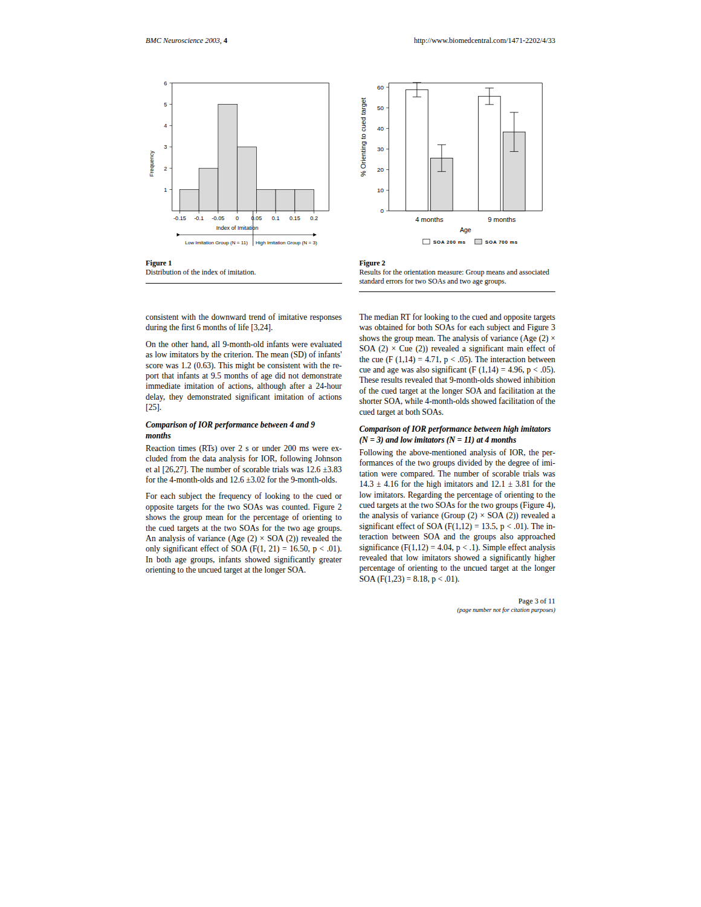BMC Neuroscience 2003, 4
http://www.biomedcentral.com/1471-2202/4/33
Frequency 1 2 3 4 5 6 -0.15 -0.1 -0.05 0 0.05 0.1 0.15 0.2 Index of Imitation Low Imitation Group (N = 11) High Imitation Group (N = 3)
Figure 1 Distribution of the index of imitation.
% Orienting to cued target 0 10 20 30 40 50 60 4 months 9 months Age SOA 200 ms SOA 700 ms
Figure 2 Results for the orientation measure: Group means and associated standard errors for two SOAs and two age groups.
consistent with the downward trend of imitative responses during the first 6 months of life [3,24].
On the other hand, all 9-month-old infants were evaluated as low imitators by the criterion. The mean (SD) of infants' score was 1.2 (0.63). This might be consistent with the report that infants at 9.5 months of age did not demonstrate immediate imitation of actions, although after a 24-hour delay, they demonstrated significant imitation of actions [25].
Comparison of IOR performance between 4 and 9 months
Reaction times (RTs) over 2 s or under 200 ms were excluded from the data analysis for IOR, following Johnson et al [26,27]. The number of scorable trials was 12.6 ±3.83 for the 4-month-olds and 12.6 ±3.02 for the 9-month-olds.
For each subject the frequency of looking to the cued or opposite targets for the two SOAs was counted. Figure 2 shows the group mean for the percentage of orienting to the cued targets at the two SOAs for the two age groups. An analysis of variance (Age (2) × SOA (2)) revealed the only significant effect of SOA (F(1, 21) = 16.50, p < .01). In both age groups, infants showed significantly greater orienting to the uncued target at the longer SOA.
The median RT for looking to the cued and opposite targets was obtained for both SOAs for each subject and Figure 3 shows the group mean. The analysis of variance (Age (2) × SOA (2) × Cue (2)) revealed a significant main effect of the cue (F (1,14) = 4.71, p < .05). The interaction between cue and age was also significant (F (1,14) = 4.96, p < .05). These results revealed that 9-month-olds showed inhibition of the cued target at the longer SOA and facilitation at the shorter SOA, while 4-month-olds showed facilitation of the cued target at both SOAs.
Comparison of IOR performance between high imitators (N = 3) and low imitators (N = 11) at 4 months
Following the above-mentioned analysis of IOR, the performances of the two groups divided by the degree of imitation were compared. The number of scorable trials was 14.3 ± 4.16 for the high imitators and 12.1 ± 3.81 for the low imitators. Regarding the percentage of orienting to the cued targets at the two SOAs for the two groups (Figure 4), the analysis of variance (Group (2) × SOA (2)) revealed a significant effect of SOA (F(1,12) = 13.5, p < .01). The interaction between SOA and the groups also approached significance (F(1,12) = 4.04, p < .1). Simple effect analysis revealed that low imitators showed a significantly higher percentage of orienting to the uncued target at the longer SOA (F(1,23) = 8.18, p < .01).
Page 3 of 11
(page number not for citation purposes)